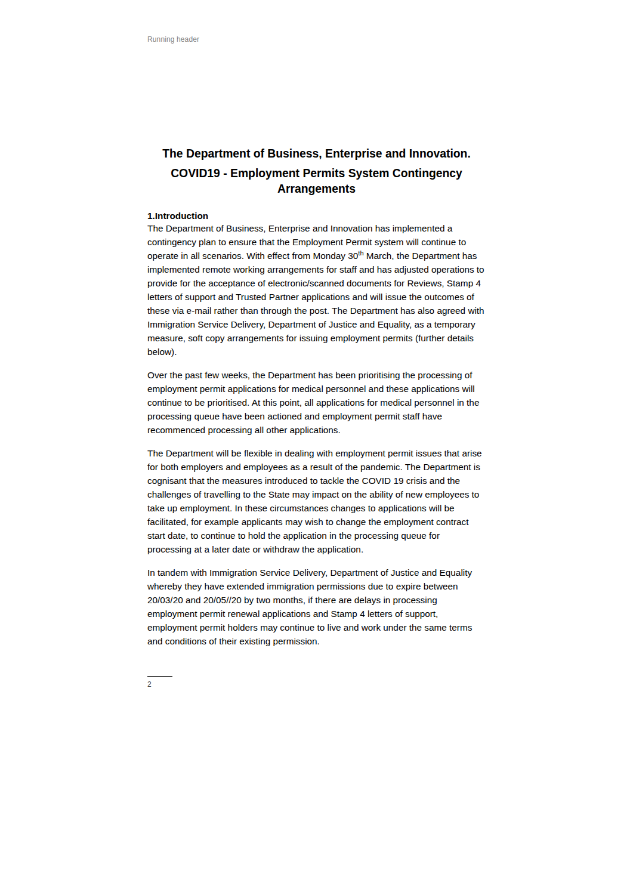Running header
The Department of Business, Enterprise and Innovation.
COVID19 - Employment Permits System Contingency Arrangements
1.Introduction
The Department of Business, Enterprise and Innovation has implemented a contingency plan to ensure that the Employment Permit system will continue to operate in all scenarios. With effect from Monday 30th March, the Department has implemented remote working arrangements for staff and has adjusted operations to provide for the acceptance of electronic/scanned documents for Reviews, Stamp 4 letters of support and Trusted Partner applications and will issue the outcomes of these via e-mail rather than through the post. The Department has also agreed with Immigration Service Delivery, Department of Justice and Equality, as a temporary measure, soft copy arrangements for issuing employment permits (further details below).
Over the past few weeks, the Department has been prioritising the processing of employment permit applications for medical personnel and these applications will continue to be prioritised. At this point, all applications for medical personnel in the processing queue have been actioned and employment permit staff have recommenced processing all other applications.
The Department will be flexible in dealing with employment permit issues that arise for both employers and employees as a result of the pandemic. The Department is cognisant that the measures introduced to tackle the COVID 19 crisis and the challenges of travelling to the State may impact on the ability of new employees to take up employment. In these circumstances changes to applications will be facilitated, for example applicants may wish to change the employment contract start date, to continue to hold the application in the processing queue for processing at a later date or withdraw the application.
In tandem with Immigration Service Delivery, Department of Justice and Equality whereby they have extended immigration permissions due to expire between 20/03/20 and 20/05//20 by two months, if there are delays in processing employment permit renewal applications and Stamp 4 letters of support, employment permit holders may continue to live and work under the same terms and conditions of their existing permission.
2